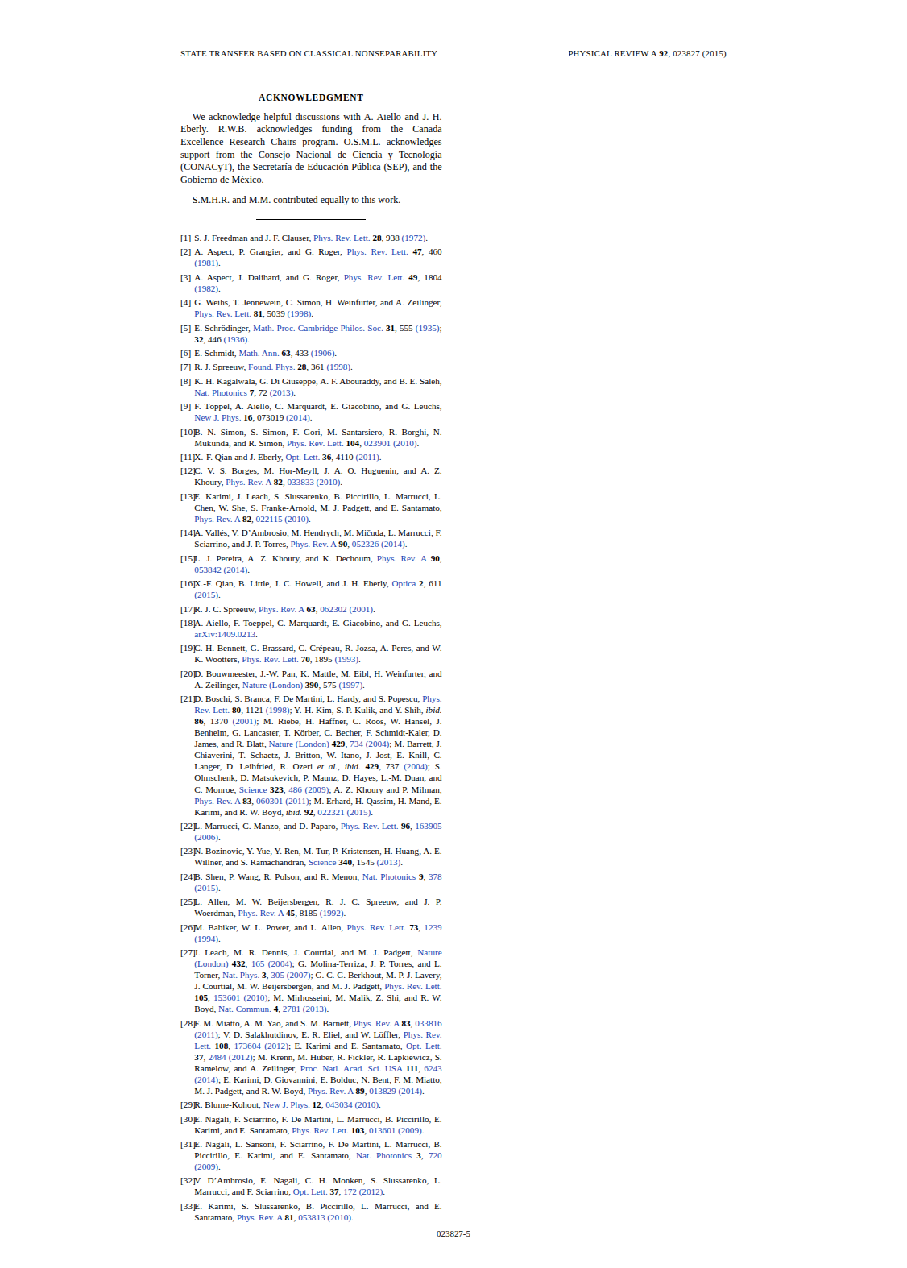State transfer based on classical nonseparability
PHYSICAL REVIEW A 92, 023827 (2015)
Acknowledgment
We acknowledge helpful discussions with A. Aiello and J. H. Eberly. R.W.B. acknowledges funding from the Canada Excellence Research Chairs program. O.S.M.L. acknowledges support from the Consejo Nacional de Ciencia y Tecnología (CONACyT), the Secretaría de Educación Pública (SEP), and the Gobierno de México.
S.M.H.R. and M.M. contributed equally to this work.
[1] S. J. Freedman and J. F. Clauser, Phys. Rev. Lett. 28, 938 (1972).
[2] A. Aspect, P. Grangier, and G. Roger, Phys. Rev. Lett. 47, 460 (1981).
[3] A. Aspect, J. Dalibard, and G. Roger, Phys. Rev. Lett. 49, 1804 (1982).
[4] G. Weihs, T. Jennewein, C. Simon, H. Weinfurter, and A. Zeilinger, Phys. Rev. Lett. 81, 5039 (1998).
[5] E. Schrödinger, Math. Proc. Cambridge Philos. Soc. 31, 555 (1935); 32, 446 (1936).
[6] E. Schmidt, Math. Ann. 63, 433 (1906).
[7] R. J. Spreeuw, Found. Phys. 28, 361 (1998).
[8] K. H. Kagalwala, G. Di Giuseppe, A. F. Abouraddy, and B. E. Saleh, Nat. Photonics 7, 72 (2013).
[9] F. Töppel, A. Aiello, C. Marquardt, E. Giacobino, and G. Leuchs, New J. Phys. 16, 073019 (2014).
[10] B. N. Simon, S. Simon, F. Gori, M. Santarsiero, R. Borghi, N. Mukunda, and R. Simon, Phys. Rev. Lett. 104, 023901 (2010).
[11] X.-F. Qian and J. Eberly, Opt. Lett. 36, 4110 (2011).
[12] C. V. S. Borges, M. Hor-Meyll, J. A. O. Huguenin, and A. Z. Khoury, Phys. Rev. A 82, 033833 (2010).
[13] E. Karimi, J. Leach, S. Slussarenko, B. Piccirillo, L. Marrucci, L. Chen, W. She, S. Franke-Arnold, M. J. Padgett, and E. Santamato, Phys. Rev. A 82, 022115 (2010).
[14] A. Vallés, V. D’Ambrosio, M. Hendrych, M. Mičuda, L. Marrucci, F. Sciarrino, and J. P. Torres, Phys. Rev. A 90, 052326 (2014).
[15] L. J. Pereira, A. Z. Khoury, and K. Dechoum, Phys. Rev. A 90, 053842 (2014).
[16] X.-F. Qian, B. Little, J. C. Howell, and J. H. Eberly, Optica 2, 611 (2015).
[17] R. J. C. Spreeuw, Phys. Rev. A 63, 062302 (2001).
[18] A. Aiello, F. Toeppel, C. Marquardt, E. Giacobino, and G. Leuchs, arXiv:1409.0213.
[19] C. H. Bennett, G. Brassard, C. Crépeau, R. Jozsa, A. Peres, and W. K. Wootters, Phys. Rev. Lett. 70, 1895 (1993).
[20] D. Bouwmeester, J.-W. Pan, K. Mattle, M. Eibl, H. Weinfurter, and A. Zeilinger, Nature (London) 390, 575 (1997).
[21] D. Boschi, S. Branca, F. De Martini, L. Hardy, and S. Popescu, Phys. Rev. Lett. 80, 1121 (1998); Y.-H. Kim, S. P. Kulik, and Y. Shih, ibid. 86, 1370 (2001); M. Riebe, H. Häffner, C. Roos, W. Hänsel, J. Benhelm, G. Lancaster, T. Körber, C. Becher, F. Schmidt-Kaler, D. James, and R. Blatt, Nature (London) 429, 734 (2004); M. Barrett, J. Chiaverini, T. Schaetz, J. Britton, W. Itano, J. Jost, E. Knill, C. Langer, D. Leibfried, R. Ozeri et al., ibid. 429, 737 (2004); S. Olmschenk, D. Matsukevich, P. Maunz, D. Hayes, L.-M. Duan, and C. Monroe, Science 323, 486 (2009); A. Z. Khoury and P. Milman, Phys. Rev. A 83, 060301 (2011); M. Erhard, H. Qassim, H. Mand, E. Karimi, and R. W. Boyd, ibid. 92, 022321 (2015).
[22] L. Marrucci, C. Manzo, and D. Paparo, Phys. Rev. Lett. 96, 163905 (2006).
[23] N. Bozinovic, Y. Yue, Y. Ren, M. Tur, P. Kristensen, H. Huang, A. E. Willner, and S. Ramachandran, Science 340, 1545 (2013).
[24] B. Shen, P. Wang, R. Polson, and R. Menon, Nat. Photonics 9, 378 (2015).
[25] L. Allen, M. W. Beijersbergen, R. J. C. Spreeuw, and J. P. Woerdman, Phys. Rev. A 45, 8185 (1992).
[26] M. Babiker, W. L. Power, and L. Allen, Phys. Rev. Lett. 73, 1239 (1994).
[27] J. Leach, M. R. Dennis, J. Courtial, and M. J. Padgett, Nature (London) 432, 165 (2004); G. Molina-Terriza, J. P. Torres, and L. Torner, Nat. Phys. 3, 305 (2007); G. C. G. Berkhout, M. P. J. Lavery, J. Courtial, M. W. Beijersbergen, and M. J. Padgett, Phys. Rev. Lett. 105, 153601 (2010); M. Mirhosseini, M. Malik, Z. Shi, and R. W. Boyd, Nat. Commun. 4, 2781 (2013).
[28] F. M. Miatto, A. M. Yao, and S. M. Barnett, Phys. Rev. A 83, 033816 (2011); V. D. Salakhutdinov, E. R. Eliel, and W. Löffler, Phys. Rev. Lett. 108, 173604 (2012); E. Karimi and E. Santamato, Opt. Lett. 37, 2484 (2012); M. Krenn, M. Huber, R. Fickler, R. Lapkiewicz, S. Ramelow, and A. Zeilinger, Proc. Natl. Acad. Sci. USA 111, 6243 (2014); E. Karimi, D. Giovannini, E. Bolduc, N. Bent, F. M. Miatto, M. J. Padgett, and R. W. Boyd, Phys. Rev. A 89, 013829 (2014).
[29] R. Blume-Kohout, New J. Phys. 12, 043034 (2010).
[30] E. Nagali, F. Sciarrino, F. De Martini, L. Marrucci, B. Piccirillo, E. Karimi, and E. Santamato, Phys. Rev. Lett. 103, 013601 (2009).
[31] E. Nagali, L. Sansoni, F. Sciarrino, F. De Martini, L. Marrucci, B. Piccirillo, E. Karimi, and E. Santamato, Nat. Photonics 3, 720 (2009).
[32] V. D’Ambrosio, E. Nagali, C. H. Monken, S. Slussarenko, L. Marrucci, and F. Sciarrino, Opt. Lett. 37, 172 (2012).
[33] E. Karimi, S. Slussarenko, B. Piccirillo, L. Marrucci, and E. Santamato, Phys. Rev. A 81, 053813 (2010).
023827-5